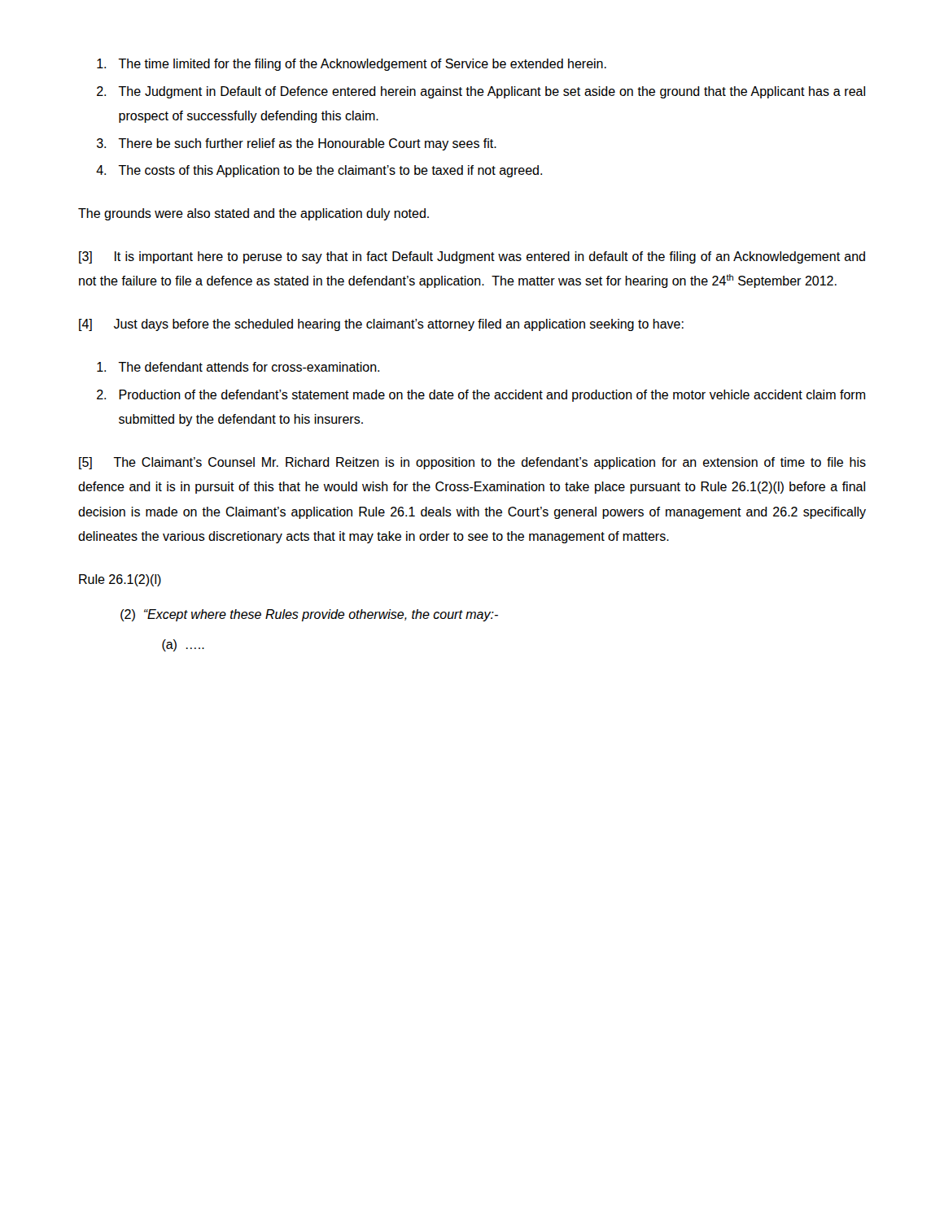The time limited for the filing of the Acknowledgement of Service be extended herein.
The Judgment in Default of Defence entered herein against the Applicant be set aside on the ground that the Applicant has a real prospect of successfully defending this claim.
There be such further relief as the Honourable Court may sees fit.
The costs of this Application to be the claimant’s to be taxed if not agreed.
The grounds were also stated and the application duly noted.
[3] It is important here to peruse to say that in fact Default Judgment was entered in default of the filing of an Acknowledgement and not the failure to file a defence as stated in the defendant’s application. The matter was set for hearing on the 24th September 2012.
[4] Just days before the scheduled hearing the claimant’s attorney filed an application seeking to have:
The defendant attends for cross-examination.
Production of the defendant’s statement made on the date of the accident and production of the motor vehicle accident claim form submitted by the defendant to his insurers.
[5] The Claimant’s Counsel Mr. Richard Reitzen is in opposition to the defendant’s application for an extension of time to file his defence and it is in pursuit of this that he would wish for the Cross-Examination to take place pursuant to Rule 26.1(2)(l) before a final decision is made on the Claimant’s application Rule 26.1 deals with the Court’s general powers of management and 26.2 specifically delineates the various discretionary acts that it may take in order to see to the management of matters.
Rule 26.1(2)(l)
(2) “Except where these Rules provide otherwise, the court may:-
(a) …..